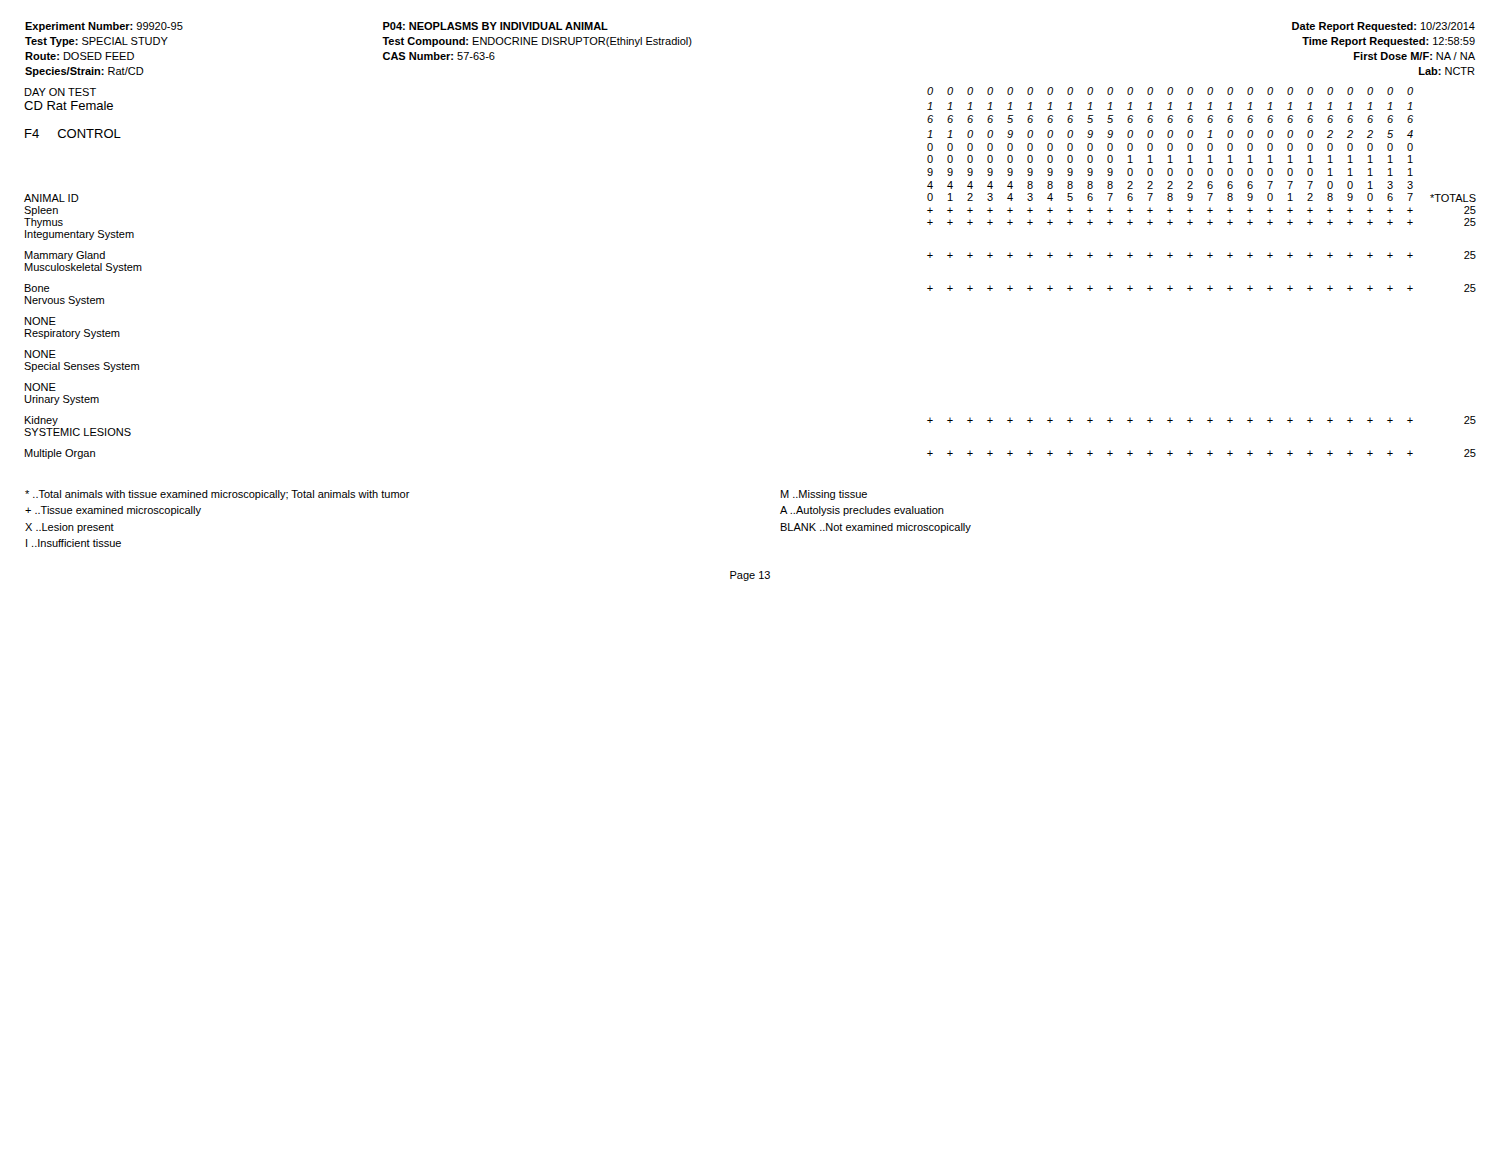| Experiment Number: 99920-95 Test Type: SPECIAL STUDY Route: DOSED FEED Species/Strain: Rat/CD | P04: NEOPLASMS BY INDIVIDUAL ANIMAL Test Compound: ENDOCRINE DISRUPTOR(Ethinyl Estradiol) CAS Number: 57-63-6 | Date Report Requested: 10/23/2014 Time Report Requested: 12:58:59 First Dose M/F: NA / NA Lab: NCTR |
| DAY ON TEST | 0 | 0 | 0 | 0 | 0 | 0 | 0 | 0 | 0 | 0 | 0 | 0 | 0 | 0 | 0 | 0 | 0 | 0 | 0 | 0 | 0 | 0 | 0 | 0 | 0 | |
| CD Rat Female | 1 | 1 | 1 | 1 | 1 | 1 | 1 | 1 | 1 | 1 | 1 | 1 | 1 | 1 | 1 | 1 | 1 | 1 | 1 | 1 | 1 | 1 | 1 | 1 | 1 | |
| | 6 | 6 | 6 | 6 | 5 | 6 | 6 | 6 | 5 | 5 | 6 | 6 | 6 | 6 | 6 | 6 | 6 | 6 | 6 | 6 | 6 | 6 | 6 | 6 | 6 | |
| F4 CONTROL | 1 | 1 | 0 | 0 | 9 | 0 | 0 | 0 | 9 | 9 | 0 | 0 | 0 | 0 | 1 | 0 | 0 | 0 | 0 | 0 | 2 | 2 | 2 | 5 | 4 | |
| ANIMAL ID | 0 0 9 4 0 | 0 0 9 4 1 | 0 0 9 4 2 | 0 0 9 4 3 | 0 0 9 4 4 | 0 0 9 8 3 | 0 0 9 8 4 | 0 0 9 8 5 | 0 0 9 8 6 | 0 0 9 8 7 | 0 1 0 2 6 | 0 1 0 2 7 | 0 1 0 2 8 | 0 1 0 2 9 | 0 1 0 6 7 | 0 1 0 6 8 | 0 1 0 6 9 | 0 1 0 7 0 | 0 1 0 7 1 | 0 1 0 7 2 | 0 1 1 0 8 | 0 1 1 0 9 | 0 1 1 1 0 | 0 1 1 3 6 | 0 1 1 3 7 | *TOTALS |
| Spleen | + | + | + | + | + | + | + | + | + | + | + | + | + | + | + | + | + | + | + | + | + | + | + | + | + | 25 |
| Thymus | + | + | + | + | + | + | + | + | + | + | + | + | + | + | + | + | + | + | + | + | + | + | + | + | + | 25 |
| Integumentary System | |
| Mammary Gland | + | + | + | + | + | + | + | + | + | + | + | + | + | + | + | + | + | + | + | + | + | + | + | + | + | 25 |
| Musculoskeletal System | |
| Bone | + | + | + | + | + | + | + | + | + | + | + | + | + | + | + | + | + | + | + | + | + | + | + | + | + | 25 |
| Nervous System | |
| NONE | |
| Respiratory System | |
| NONE | |
| Special Senses System | |
| NONE | |
| Urinary System | |
| Kidney | + | + | + | + | + | + | + | + | + | + | + | + | + | + | + | + | + | + | + | + | + | + | + | + | + | 25 |
| SYSTEMIC LESIONS | |
| Multiple Organ | + | + | + | + | + | + | + | + | + | + | + | + | + | + | + | + | + | + | + | + | + | + | + | + | + | 25 |
| * ..Total animals with tissue examined microscopically; Total animals with tumor + ..Tissue examined microscopically X ..Lesion present I ..Insufficient tissue | M ..Missing tissue A ..Autolysis precludes evaluation BLANK ..Not examined microscopically |
Page 13